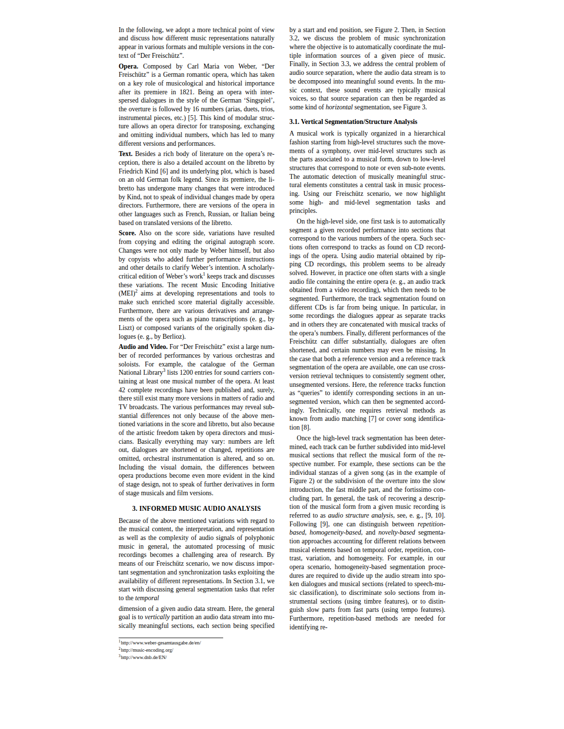In the following, we adopt a more technical point of view and discuss how different music representations naturally appear in various formats and multiple versions in the context of “Der Freischütz”.
Opera. Composed by Carl Maria von Weber, “Der Freischütz” is a German romantic opera, which has taken on a key role of musicological and historical importance after its premiere in 1821. Being an opera with interspersed dialogues in the style of the German ‘Singspiel’, the overture is followed by 16 numbers (arias, duets, trios, instrumental pieces, etc.) [5]. This kind of modular structure allows an opera director for transposing, exchanging and omitting individual numbers, which has led to many different versions and performances.
Text. Besides a rich body of literature on the opera’s reception, there is also a detailed account on the libretto by Friedrich Kind [6] and its underlying plot, which is based on an old German folk legend. Since its premiere, the libretto has undergone many changes that were introduced by Kind, not to speak of individual changes made by opera directors. Furthermore, there are versions of the opera in other languages such as French, Russian, or Italian being based on translated versions of the libretto.
Score. Also on the score side, variations have resulted from copying and editing the original autograph score. Changes were not only made by Weber himself, but also by copyists who added further performance instructions and other details to clarify Weber’s intention. A scholarly-critical edition of Weber’s work1 keeps track and discusses these variations. The recent Music Encoding Initiative (MEI)2 aims at developing representations and tools to make such enriched score material digitally accessible. Furthermore, there are various derivatives and arrangements of the opera such as piano transcriptions (e. g., by Liszt) or composed variants of the originally spoken dialogues (e. g., by Berlioz).
Audio and Video. For “Der Freischütz” exist a large number of recorded performances by various orchestras and soloists. For example, the catalogue of the German National Library3 lists 1200 entries for sound carriers containing at least one musical number of the opera. At least 42 complete recordings have been published and, surely, there still exist many more versions in matters of radio and TV broadcasts. The various performances may reveal substantial differences not only because of the above mentioned variations in the score and libretto, but also because of the artistic freedom taken by opera directors and musicians. Basically everything may vary: numbers are left out, dialogues are shortened or changed, repetitions are omitted, orchestral instrumentation is altered, and so on. Including the visual domain, the differences between opera productions become even more evident in the kind of stage design, not to speak of further derivatives in form of stage musicals and film versions.
3. Informed Music Audio Analysis
Because of the above mentioned variations with regard to the musical content, the interpretation, and representation as well as the complexity of audio signals of polyphonic music in general, the automated processing of music recordings becomes a challenging area of research. By means of our Freischütz scenario, we now discuss important segmentation and synchronization tasks exploiting the availability of different representations. In Section 3.1, we start with discussing general segmentation tasks that refer to the temporal
dimension of a given audio data stream. Here, the general goal is to vertically partition an audio data stream into musically meaningful sections, each section being specified by a start and end position, see Figure 2. Then, in Section 3.2, we discuss the problem of music synchronization where the objective is to automatically coordinate the multiple information sources of a given piece of music. Finally, in Section 3.3, we address the central problem of audio source separation, where the audio data stream is to be decomposed into meaningful sound events. In the music context, these sound events are typically musical voices, so that source separation can then be regarded as some kind of horizontal segmentation, see Figure 3.
3.1. Vertical Segmentation/Structure Analysis
A musical work is typically organized in a hierarchical fashion starting from high-level structures such the movements of a symphony, over mid-level structures such as the parts associated to a musical form, down to low-level structures that correspond to note or even sub-note events. The automatic detection of musically meaningful structural elements constitutes a central task in music processing. Using our Freischütz scenario, we now highlight some high- and mid-level segmentation tasks and principles.
On the high-level side, one first task is to automatically segment a given recorded performance into sections that correspond to the various numbers of the opera. Such sections often correspond to tracks as found on CD recordings of the opera. Using audio material obtained by ripping CD recordings, this problem seems to be already solved. However, in practice one often starts with a single audio file containing the entire opera (e. g., an audio track obtained from a video recording), which then needs to be segmented. Furthermore, the track segmentation found on different CDs is far from being unique. In particular, in some recordings the dialogues appear as separate tracks and in others they are concatenated with musical tracks of the opera’s numbers. Finally, different performances of the Freischütz can differ substantially, dialogues are often shortened, and certain numbers may even be missing. In the case that both a reference version and a reference track segmentation of the opera are available, one can use cross-version retrieval techniques to consistently segment other, unsegmented versions. Here, the reference tracks function as “queries” to identify corresponding sections in an unsegmented version, which can then be segmented accordingly. Technically, one requires retrieval methods as known from audio matching [7] or cover song identification [8].
Once the high-level track segmentation has been determined, each track can be further subdivided into mid-level musical sections that reflect the musical form of the respective number. For example, these sections can be the individual stanzas of a given song (as in the example of Figure 2) or the subdivision of the overture into the slow introduction, the fast middle part, and the fortissimo concluding part. In general, the task of recovering a description of the musical form from a given music recording is referred to as audio structure analysis, see, e. g., [9, 10]. Following [9], one can distinguish between repetition-based, homogeneity-based, and novelty-based segmentation approaches accounting for different relations between musical elements based on temporal order, repetition, contrast, variation, and homogeneity. For example, in our opera scenario, homogeneity-based segmentation procedures are required to divide up the audio stream into spoken dialogues and musical sections (related to speech-music classification), to discriminate solo sections from instrumental sections (using timbre features), or to distinguish slow parts from fast parts (using tempo features). Furthermore, repetition-based methods are needed for identifying re-
1http://www.weber-gesamtausgabe.de/en/
2http://music-encoding.org/
3http://www.dnb.de/EN/